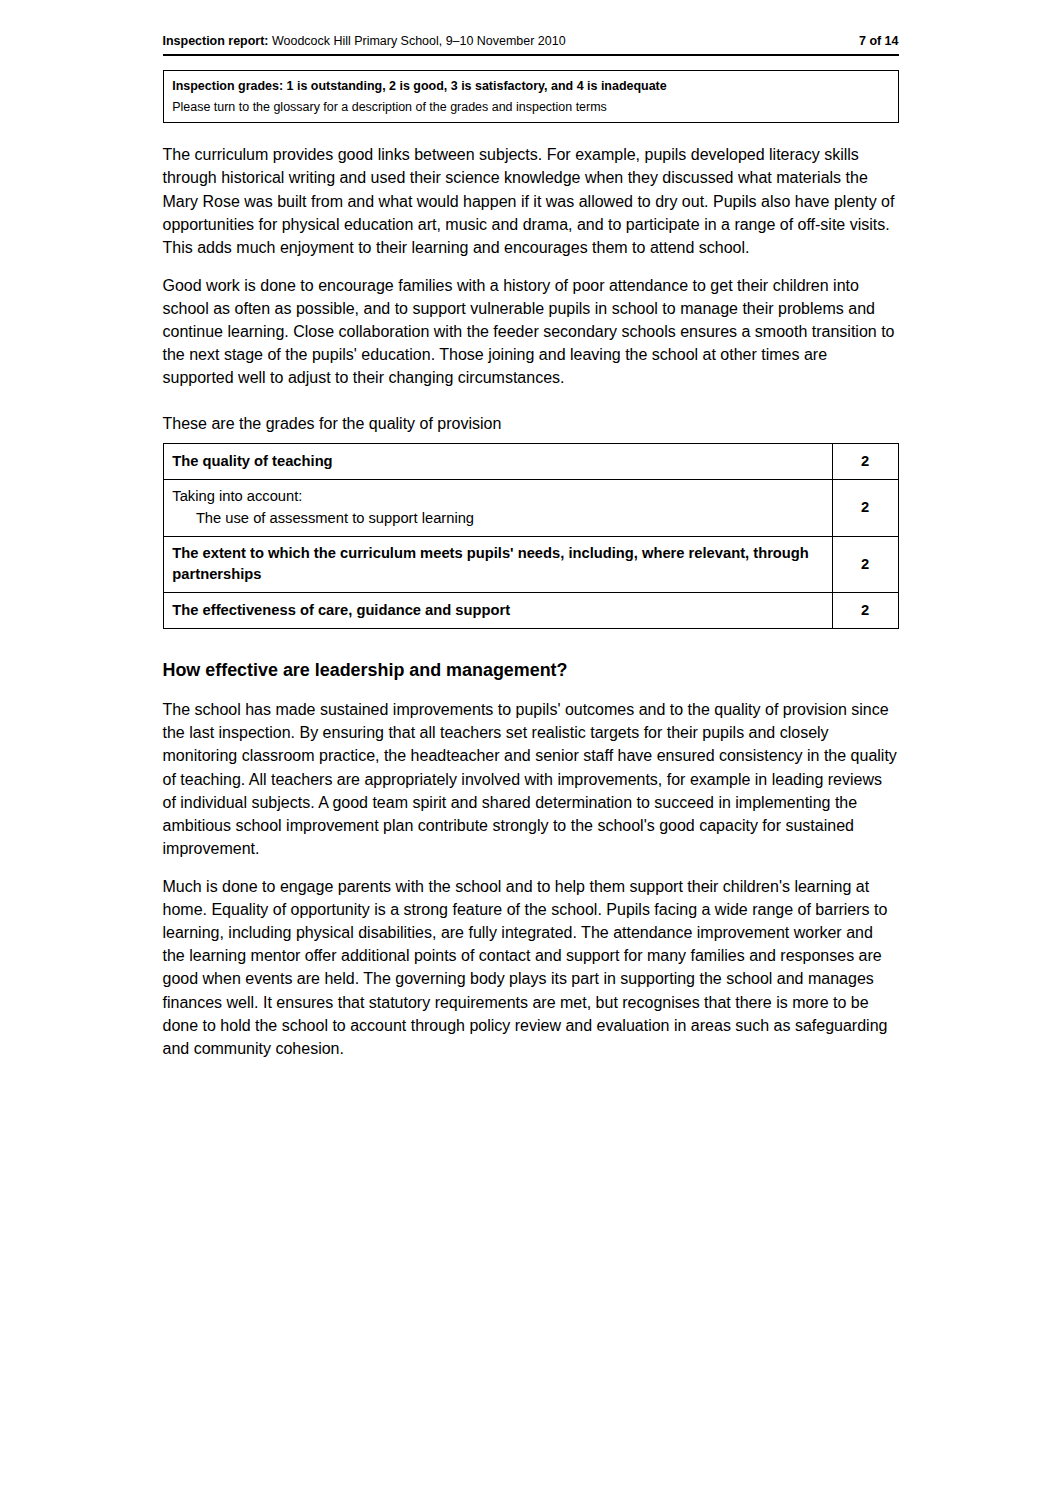Inspection report: Woodcock Hill Primary School, 9–10 November 2010
7 of 14
Inspection grades: 1 is outstanding, 2 is good, 3 is satisfactory, and 4 is inadequate
Please turn to the glossary for a description of the grades and inspection terms
The curriculum provides good links between subjects. For example, pupils developed literacy skills through historical writing and used their science knowledge when they discussed what materials the Mary Rose was built from and what would happen if it was allowed to dry out. Pupils also have plenty of opportunities for physical education art, music and drama, and to participate in a range of off-site visits. This adds much enjoyment to their learning and encourages them to attend school.
Good work is done to encourage families with a history of poor attendance to get their children into school as often as possible, and to support vulnerable pupils in school to manage their problems and continue learning. Close collaboration with the feeder secondary schools ensures a smooth transition to the next stage of the pupils' education. Those joining and leaving the school at other times are supported well to adjust to their changing circumstances.
These are the grades for the quality of provision
| The quality of teaching | 2 |
| Taking into account: The use of assessment to support learning | 2 |
| The extent to which the curriculum meets pupils' needs, including, where relevant, through partnerships | 2 |
| The effectiveness of care, guidance and support | 2 |
How effective are leadership and management?
The school has made sustained improvements to pupils' outcomes and to the quality of provision since the last inspection. By ensuring that all teachers set realistic targets for their pupils and closely monitoring classroom practice, the headteacher and senior staff have ensured consistency in the quality of teaching. All teachers are appropriately involved with improvements, for example in leading reviews of individual subjects. A good team spirit and shared determination to succeed in implementing the ambitious school improvement plan contribute strongly to the school's good capacity for sustained improvement.
Much is done to engage parents with the school and to help them support their children's learning at home. Equality of opportunity is a strong feature of the school. Pupils facing a wide range of barriers to learning, including physical disabilities, are fully integrated. The attendance improvement worker and the learning mentor offer additional points of contact and support for many families and responses are good when events are held. The governing body plays its part in supporting the school and manages finances well. It ensures that statutory requirements are met, but recognises that there is more to be done to hold the school to account through policy review and evaluation in areas such as safeguarding and community cohesion.